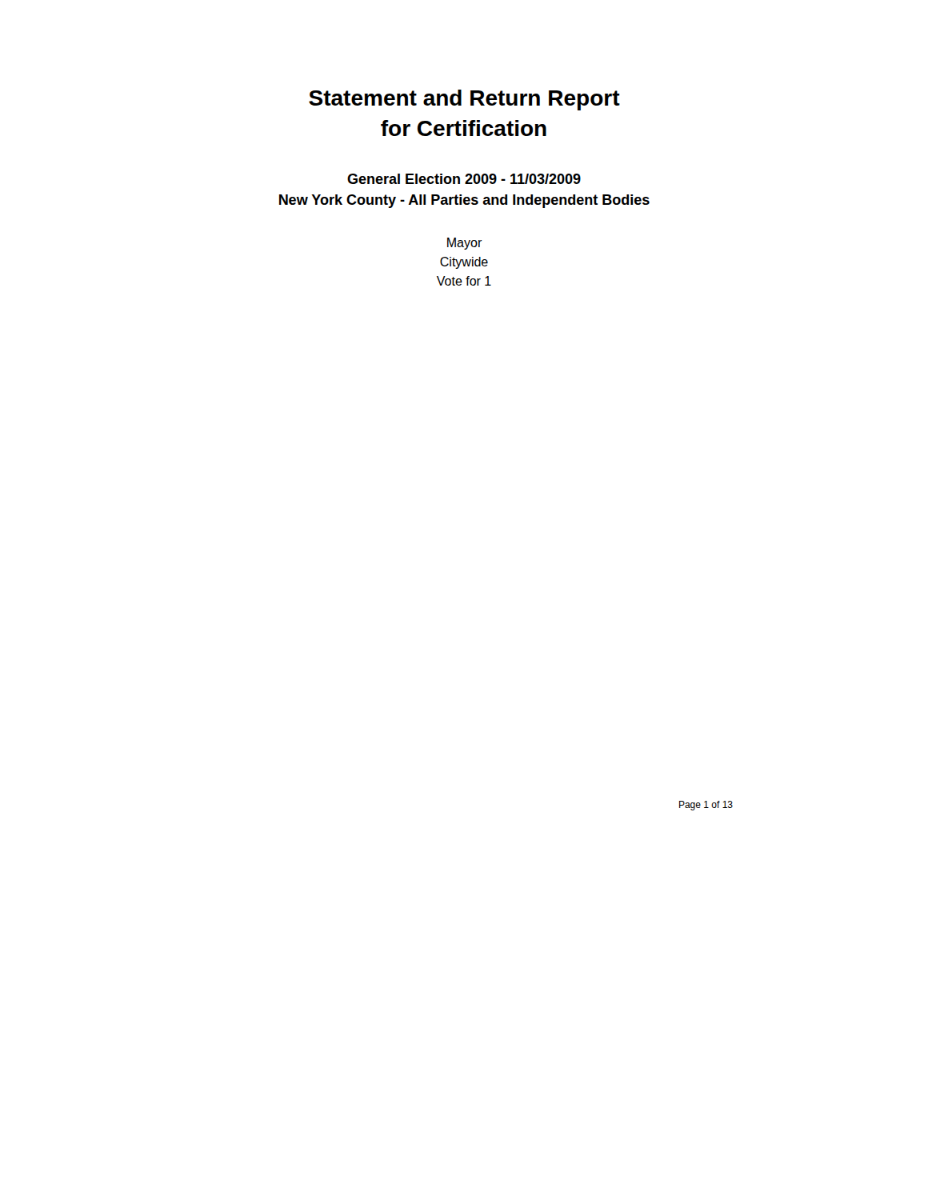Statement and Return Report
for Certification
General Election 2009 - 11/03/2009
New York County - All Parties and Independent Bodies
Mayor
Citywide
Vote for 1
Page 1 of 13